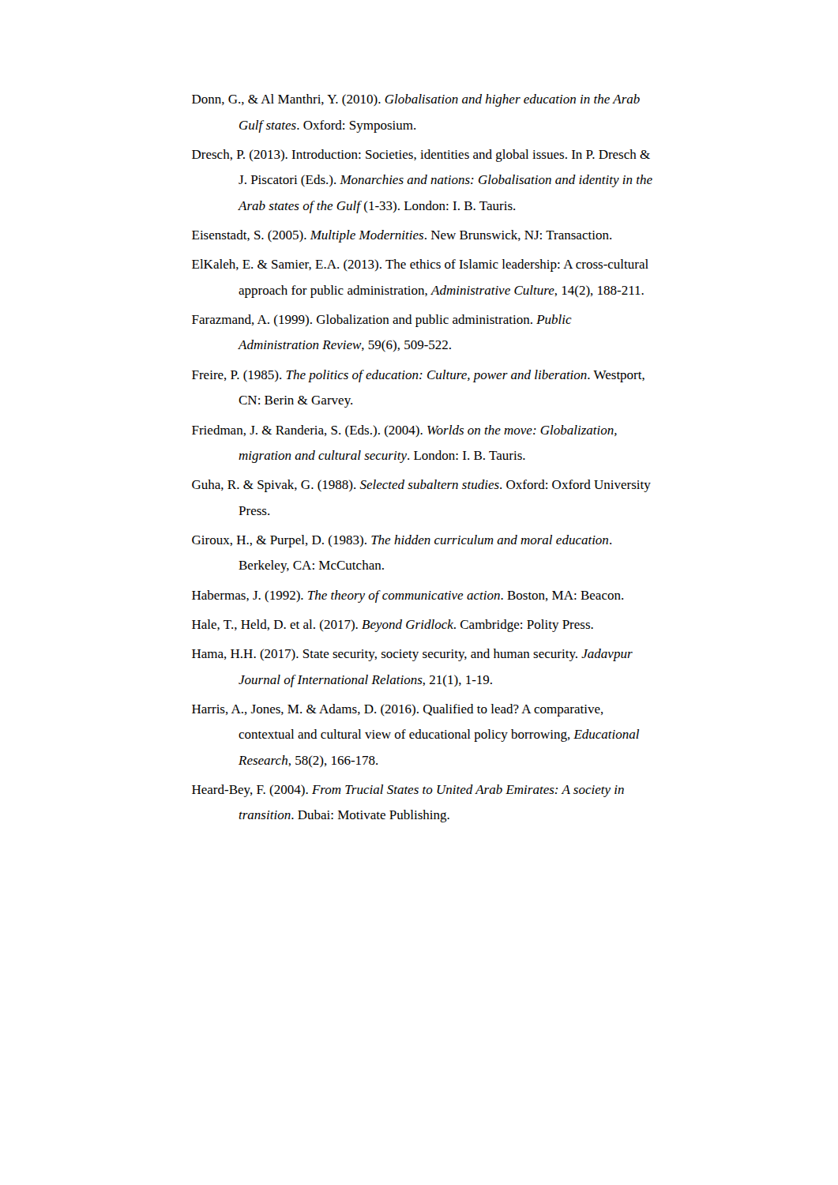Donn, G., & Al Manthri, Y. (2010). Globalisation and higher education in the Arab Gulf states. Oxford: Symposium.
Dresch, P. (2013). Introduction: Societies, identities and global issues. In P. Dresch & J. Piscatori (Eds.). Monarchies and nations: Globalisation and identity in the Arab states of the Gulf (1-33). London: I. B. Tauris.
Eisenstadt, S. (2005). Multiple Modernities. New Brunswick, NJ: Transaction.
ElKaleh, E. & Samier, E.A. (2013). The ethics of Islamic leadership: A cross-cultural approach for public administration, Administrative Culture, 14(2), 188-211.
Farazmand, A. (1999). Globalization and public administration. Public Administration Review, 59(6), 509-522.
Freire, P. (1985). The politics of education: Culture, power and liberation. Westport, CN: Berin & Garvey.
Friedman, J. & Randeria, S. (Eds.). (2004). Worlds on the move: Globalization, migration and cultural security. London: I. B. Tauris.
Guha, R. & Spivak, G. (1988). Selected subaltern studies. Oxford: Oxford University Press.
Giroux, H., & Purpel, D. (1983). The hidden curriculum and moral education. Berkeley, CA: McCutchan.
Habermas, J. (1992). The theory of communicative action. Boston, MA: Beacon.
Hale, T., Held, D. et al. (2017). Beyond Gridlock. Cambridge: Polity Press.
Hama, H.H. (2017). State security, society security, and human security. Jadavpur Journal of International Relations, 21(1), 1-19.
Harris, A., Jones, M. & Adams, D. (2016). Qualified to lead? A comparative, contextual and cultural view of educational policy borrowing, Educational Research, 58(2), 166-178.
Heard-Bey, F. (2004). From Trucial States to United Arab Emirates: A society in transition. Dubai: Motivate Publishing.